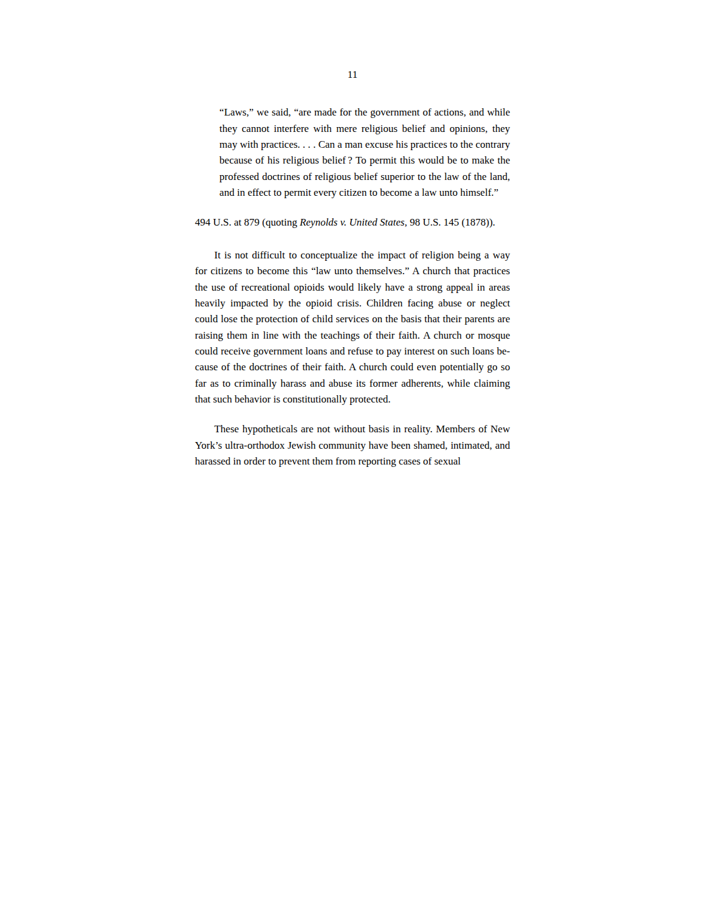11
“Laws,” we said, “are made for the government of actions, and while they cannot interfere with mere religious belief and opinions, they may with practices. . . . Can a man excuse his practices to the contrary because of his religious belief ? To permit this would be to make the professed doctrines of religious belief superior to the law of the land, and in effect to permit every citizen to become a law unto himself.”
494 U.S. at 879 (quoting Reynolds v. United States, 98 U.S. 145 (1878)).
It is not difficult to conceptualize the impact of religion being a way for citizens to become this “law unto themselves.” A church that practices the use of recreational opioids would likely have a strong appeal in areas heavily impacted by the opioid crisis. Children facing abuse or neglect could lose the protection of child services on the basis that their parents are raising them in line with the teachings of their faith. A church or mosque could receive government loans and refuse to pay interest on such loans because of the doctrines of their faith. A church could even potentially go so far as to criminally harass and abuse its former adherents, while claiming that such behavior is constitutionally protected.
These hypotheticals are not without basis in reality. Members of New York’s ultra-orthodox Jewish community have been shamed, intimated, and harassed in order to prevent them from reporting cases of sexual